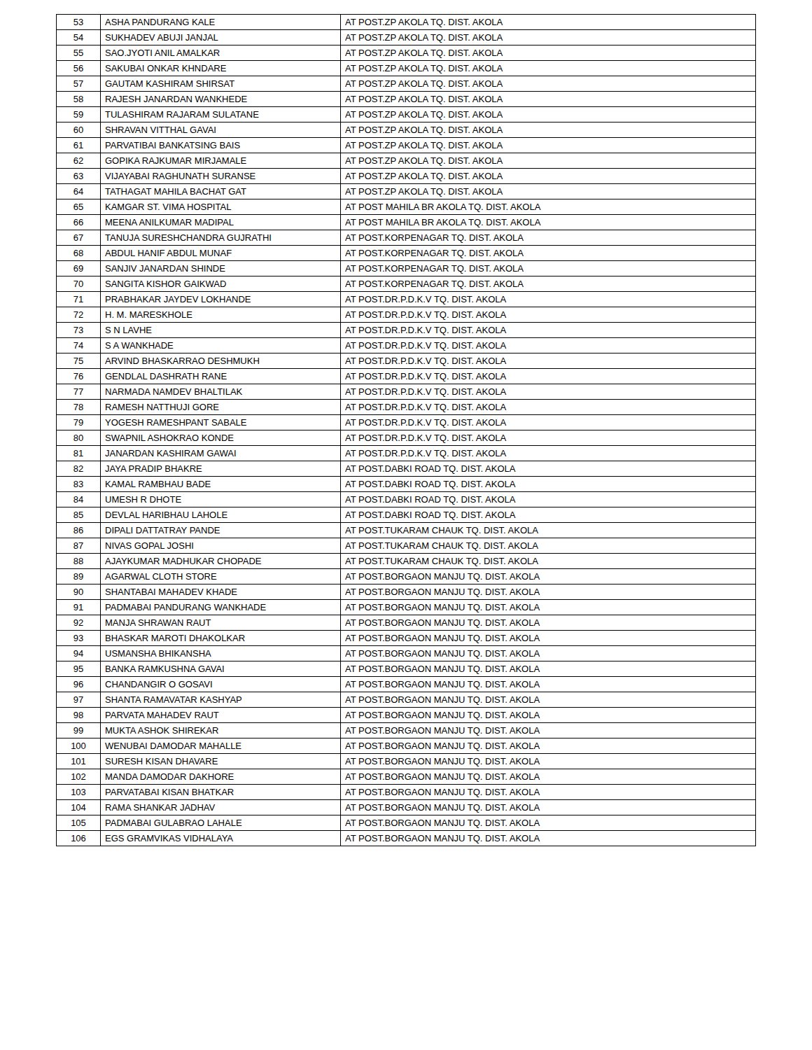| 53 | ASHA PANDURANG KALE | AT POST.ZP AKOLA TQ. DIST. AKOLA |
| 54 | SUKHADEV ABUJI JANJAL | AT POST.ZP AKOLA TQ. DIST. AKOLA |
| 55 | SAO.JYOTI ANIL AMALKAR | AT POST.ZP AKOLA TQ. DIST. AKOLA |
| 56 | SAKUBAI ONKAR KHNDARE | AT POST.ZP AKOLA TQ. DIST. AKOLA |
| 57 | GAUTAM KASHIRAM SHIRSAT | AT POST.ZP AKOLA TQ. DIST. AKOLA |
| 58 | RAJESH JANARDAN WANKHEDE | AT POST.ZP AKOLA TQ. DIST. AKOLA |
| 59 | TULASHIRAM RAJARAM SULATANE | AT POST.ZP AKOLA TQ. DIST. AKOLA |
| 60 | SHRAVAN VITTHAL GAVAI | AT POST.ZP AKOLA TQ. DIST. AKOLA |
| 61 | PARVATIBAI BANKATSING BAIS | AT POST.ZP AKOLA TQ. DIST. AKOLA |
| 62 | GOPIKA RAJKUMAR MIRJAMALE | AT POST.ZP AKOLA TQ. DIST. AKOLA |
| 63 | VIJAYABAI RAGHUNATH SURANSE | AT POST.ZP AKOLA TQ. DIST. AKOLA |
| 64 | TATHAGAT MAHILA BACHAT GAT | AT POST.ZP AKOLA TQ. DIST. AKOLA |
| 65 | KAMGAR ST. VIMA HOSPITAL | AT POST MAHILA BR AKOLA TQ. DIST. AKOLA |
| 66 | MEENA ANILKUMAR MADIPAL | AT POST MAHILA BR AKOLA TQ. DIST. AKOLA |
| 67 | TANUJA SURESHCHANDRA GUJRATHI | AT POST.KORPENAGAR TQ. DIST. AKOLA |
| 68 | ABDUL HANIF ABDUL MUNAF | AT POST.KORPENAGAR TQ. DIST. AKOLA |
| 69 | SANJIV JANARDAN SHINDE | AT POST.KORPENAGAR TQ. DIST. AKOLA |
| 70 | SANGITA KISHOR GAIKWAD | AT POST.KORPENAGAR TQ. DIST. AKOLA |
| 71 | PRABHAKAR JAYDEV LOKHANDE | AT POST.DR.P.D.K.V TQ. DIST. AKOLA |
| 72 | H. M. MARESKHOLE | AT POST.DR.P.D.K.V TQ. DIST. AKOLA |
| 73 | S N LAVHE | AT POST.DR.P.D.K.V TQ. DIST. AKOLA |
| 74 | S A WANKHADE | AT POST.DR.P.D.K.V TQ. DIST. AKOLA |
| 75 | ARVIND BHASKARRAO DESHMUKH | AT POST.DR.P.D.K.V TQ. DIST. AKOLA |
| 76 | GENDLAL DASHRATH RANE | AT POST.DR.P.D.K.V TQ. DIST. AKOLA |
| 77 | NARMADA NAMDEV BHALTILAK | AT POST.DR.P.D.K.V TQ. DIST. AKOLA |
| 78 | RAMESH NATTHUJI GORE | AT POST.DR.P.D.K.V TQ. DIST. AKOLA |
| 79 | YOGESH RAMESHPANT SABALE | AT POST.DR.P.D.K.V TQ. DIST. AKOLA |
| 80 | SWAPNIL ASHOKRAO KONDE | AT POST.DR.P.D.K.V TQ. DIST. AKOLA |
| 81 | JANARDAN KASHIRAM GAWAI | AT POST.DR.P.D.K.V TQ. DIST. AKOLA |
| 82 | JAYA PRADIP BHAKRE | AT POST.DABKI ROAD TQ. DIST. AKOLA |
| 83 | KAMAL RAMBHAU BADE | AT POST.DABKI ROAD TQ. DIST. AKOLA |
| 84 | UMESH R DHOTE | AT POST.DABKI ROAD TQ. DIST. AKOLA |
| 85 | DEVLAL HARIBHAU LAHOLE | AT POST.DABKI ROAD TQ. DIST. AKOLA |
| 86 | DIPALI DATTATRAY PANDE | AT POST.TUKARAM CHAUK TQ. DIST. AKOLA |
| 87 | NIVAS GOPAL JOSHI | AT POST.TUKARAM CHAUK TQ. DIST. AKOLA |
| 88 | AJAYKUMAR MADHUKAR CHOPADE | AT POST.TUKARAM CHAUK TQ. DIST. AKOLA |
| 89 | AGARWAL CLOTH STORE | AT POST.BORGAON MANJU TQ. DIST. AKOLA |
| 90 | SHANTABAI MAHADEV KHADE | AT POST.BORGAON MANJU TQ. DIST. AKOLA |
| 91 | PADMABAI PANDURANG WANKHADE | AT POST.BORGAON MANJU TQ. DIST. AKOLA |
| 92 | MANJA SHRAWAN RAUT | AT POST.BORGAON MANJU TQ. DIST. AKOLA |
| 93 | BHASKAR MAROTI DHAKOLKAR | AT POST.BORGAON MANJU TQ. DIST. AKOLA |
| 94 | USMANSHA BHIKANSHA | AT POST.BORGAON MANJU TQ. DIST. AKOLA |
| 95 | BANKA RAMKUSHNA GAVAI | AT POST.BORGAON MANJU TQ. DIST. AKOLA |
| 96 | CHANDANGIR O GOSAVI | AT POST.BORGAON MANJU TQ. DIST. AKOLA |
| 97 | SHANTA RAMAVATAR KASHYAP | AT POST.BORGAON MANJU TQ. DIST. AKOLA |
| 98 | PARVATA MAHADEV RAUT | AT POST.BORGAON MANJU TQ. DIST. AKOLA |
| 99 | MUKTA ASHOK SHIREKAR | AT POST.BORGAON MANJU TQ. DIST. AKOLA |
| 100 | WENUBAI DAMODAR MAHALLE | AT POST.BORGAON MANJU TQ. DIST. AKOLA |
| 101 | SURESH KISAN DHAVARE | AT POST.BORGAON MANJU TQ. DIST. AKOLA |
| 102 | MANDA DAMODAR DAKHORE | AT POST.BORGAON MANJU TQ. DIST. AKOLA |
| 103 | PARVATABAI KISAN BHATKAR | AT POST.BORGAON MANJU TQ. DIST. AKOLA |
| 104 | RAMA SHANKAR JADHAV | AT POST.BORGAON MANJU TQ. DIST. AKOLA |
| 105 | PADMABAI GULABRAO LAHALE | AT POST.BORGAON MANJU TQ. DIST. AKOLA |
| 106 | EGS GRAMVIKAS VIDHALAYA | AT POST.BORGAON MANJU TQ. DIST. AKOLA |